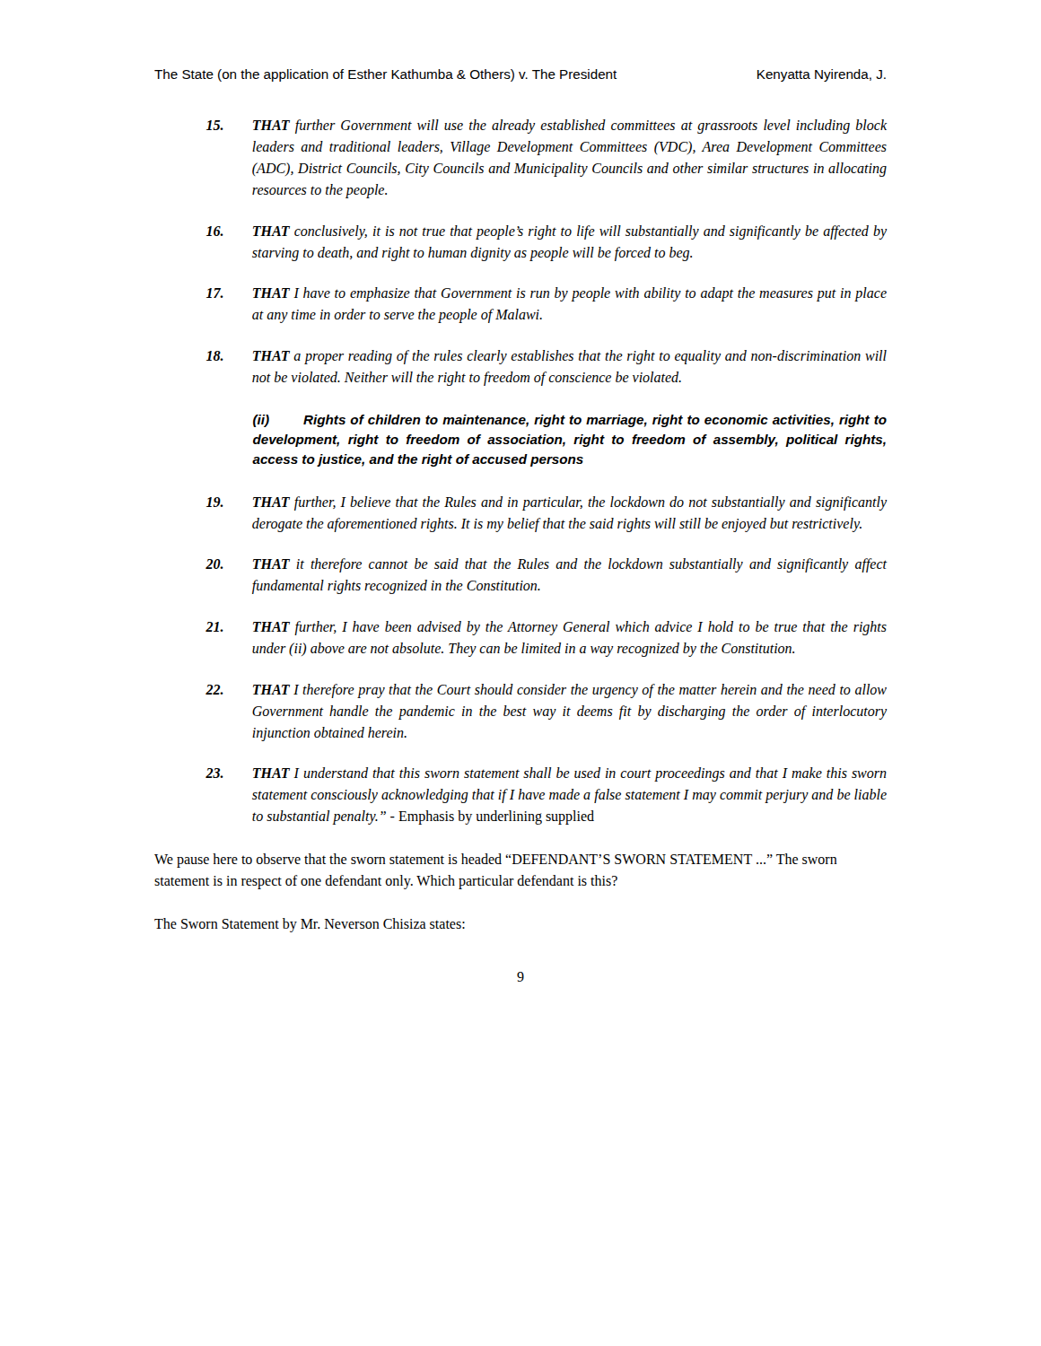The State (on the application of Esther Kathumba & Others) v. The President
Kenyatta Nyirenda, J.
15. THAT further Government will use the already established committees at grassroots level including block leaders and traditional leaders, Village Development Committees (VDC), Area Development Committees (ADC), District Councils, City Councils and Municipality Councils and other similar structures in allocating resources to the people.
16. THAT conclusively, it is not true that people’s right to life will substantially and significantly be affected by starving to death, and right to human dignity as people will be forced to beg.
17. THAT I have to emphasize that Government is run by people with ability to adapt the measures put in place at any time in order to serve the people of Malawi.
18. THAT a proper reading of the rules clearly establishes that the right to equality and non-discrimination will not be violated. Neither will the right to freedom of conscience be violated.
(ii) Rights of children to maintenance, right to marriage, right to economic activities, right to development, right to freedom of association, right to freedom of assembly, political rights, access to justice, and the right of accused persons
19. THAT further, I believe that the Rules and in particular, the lockdown do not substantially and significantly derogate the aforementioned rights. It is my belief that the said rights will still be enjoyed but restrictively.
20. THAT it therefore cannot be said that the Rules and the lockdown substantially and significantly affect fundamental rights recognized in the Constitution.
21. THAT further, I have been advised by the Attorney General which advice I hold to be true that the rights under (ii) above are not absolute. They can be limited in a way recognized by the Constitution.
22. THAT I therefore pray that the Court should consider the urgency of the matter herein and the need to allow Government handle the pandemic in the best way it deems fit by discharging the order of interlocutory injunction obtained herein.
23. THAT I understand that this sworn statement shall be used in court proceedings and that I make this sworn statement consciously acknowledging that if I have made a false statement I may commit perjury and be liable to substantial penalty.” - Emphasis by underlining supplied
We pause here to observe that the sworn statement is headed “DEFENDANT’S SWORN STATEMENT ...” The sworn statement is in respect of one defendant only. Which particular defendant is this?
The Sworn Statement by Mr. Neverson Chisiza states:
9